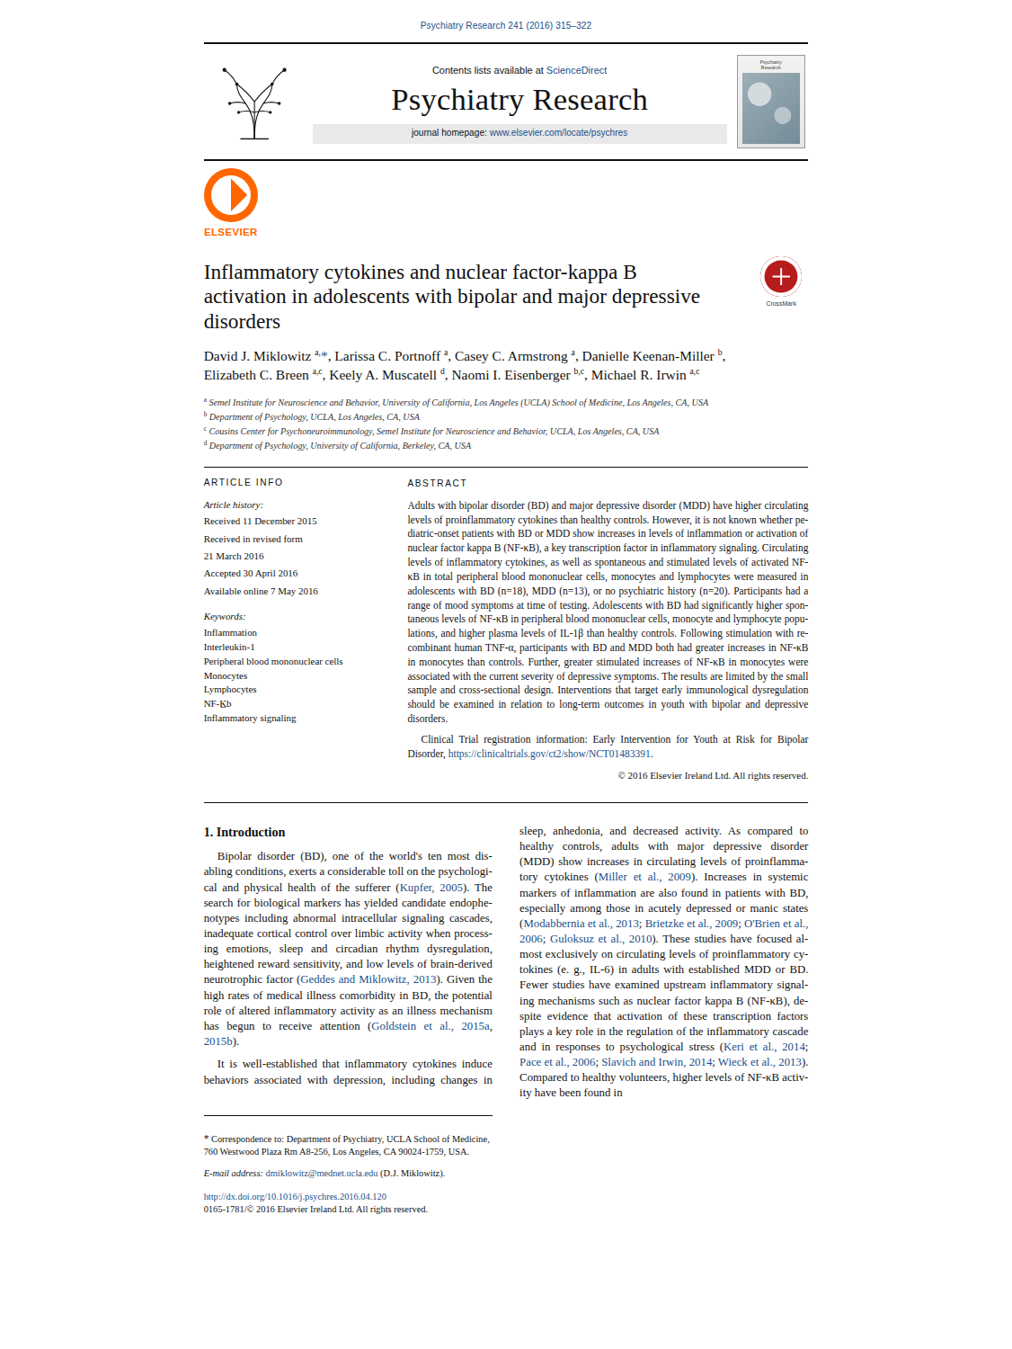Psychiatry Research 241 (2016) 315–322
Contents lists available at ScienceDirect
Psychiatry Research
journal homepage: www.elsevier.com/locate/psychres
Psychiatry
Research
ELSEVIER
CrossMark
Inflammatory cytokines and nuclear factor-kappa B activation in adolescents with bipolar and major depressive disorders
David J. Miklowitz a,*, Larissa C. Portnoff a, Casey C. Armstrong a, Danielle Keenan-Miller b,
Elizabeth C. Breen a,c, Keely A. Muscatell d, Naomi I. Eisenberger b,c, Michael R. Irwin a,c
a Semel Institute for Neuroscience and Behavior, University of California, Los Angeles (UCLA) School of Medicine, Los Angeles, CA, USA
b Department of Psychology, UCLA, Los Angeles, CA, USA
c Cousins Center for Psychoneuroimmunology, Semel Institute for Neuroscience and Behavior, UCLA, Los Angeles, CA, USA
d Department of Psychology, University of California, Berkeley, CA, USA
Article info
Article history:
Received 11 December 2015
Received in revised form
21 March 2016
Accepted 30 April 2016
Available online 7 May 2016
Keywords:
Inflammation
Interleukin-1
Peripheral blood mononuclear cells
Monocytes
Lymphocytes
NF-K̲b
Inflammatory signaling
Abstract
Adults with bipolar disorder (BD) and major depressive disorder (MDD) have higher circulating levels of proinflammatory cytokines than healthy controls. However, it is not known whether pediatric-onset patients with BD or MDD show increases in levels of inflammation or activation of nuclear factor kappa B (NF-κB), a key transcription factor in inflammatory signaling. Circulating levels of inflammatory cytokines, as well as spontaneous and stimulated levels of activated NF-κB in total peripheral blood mononuclear cells, monocytes and lymphocytes were measured in adolescents with BD (n=18), MDD (n=13), or no psychiatric history (n=20). Participants had a range of mood symptoms at time of testing. Adolescents with BD had significantly higher spontaneous levels of NF-κB in peripheral blood mononuclear cells, monocyte and lymphocyte populations, and higher plasma levels of IL-1β than healthy controls. Following stimulation with recombinant human TNF-α, participants with BD and MDD both had greater increases in NF-κB in monocytes than controls. Further, greater stimulated increases of NF-κB in monocytes were associated with the current severity of depressive symptoms. The results are limited by the small sample and cross-sectional design. Interventions that target early immunological dysregulation should be examined in relation to long-term outcomes in youth with bipolar and depressive disorders.
Clinical Trial registration information: Early Intervention for Youth at Risk for Bipolar Disorder, https://clinicaltrials.gov/ct2/show/NCT01483391.
© 2016 Elsevier Ireland Ltd. All rights reserved.
1. Introduction
Bipolar disorder (BD), one of the world's ten most disabling conditions, exerts a considerable toll on the psychological and physical health of the sufferer (Kupfer, 2005). The search for biological markers has yielded candidate endophenotypes including abnormal intracellular signaling cascades, inadequate cortical control over limbic activity when processing emotions, sleep and circadian rhythm dysregulation, heightened reward sensitivity, and low levels of brain-derived neurotrophic factor (Geddes and Miklowitz, 2013). Given the high rates of medical illness comorbidity in BD, the potential role of altered inflammatory activity as an illness mechanism has begun to receive attention (Goldstein et al., 2015a, 2015b).
It is well-established that inflammatory cytokines induce behaviors associated with depression, including changes in sleep, anhedonia, and decreased activity. As compared to healthy controls, adults with major depressive disorder (MDD) show increases in circulating levels of proinflammatory cytokines (Miller et al., 2009). Increases in systemic markers of inflammation are also found in patients with BD, especially among those in acutely depressed or manic states (Modabbernia et al., 2013; Brietzke et al., 2009; O'Brien et al., 2006; Guloksuz et al., 2010). These studies have focused almost exclusively on circulating levels of proinflammatory cytokines (e. g., IL-6) in adults with established MDD or BD. Fewer studies have examined upstream inflammatory signaling mechanisms such as nuclear factor kappa B (NF-κB), despite evidence that activation of these transcription factors plays a key role in the regulation of the inflammatory cascade and in responses to psychological stress (Keri et al., 2014; Pace et al., 2006; Slavich and Irwin, 2014; Wieck et al., 2013). Compared to healthy volunteers, higher levels of NF-κB activity have been found in
* Correspondence to: Department of Psychiatry, UCLA School of Medicine, 760 Westwood Plaza Rm A8-256, Los Angeles, CA 90024-1759, USA.
E-mail address: dmiklowitz@mednet.ucla.edu (D.J. Miklowitz).
http://dx.doi.org/10.1016/j.psychres.2016.04.120
0165-1781/© 2016 Elsevier Ireland Ltd. All rights reserved.